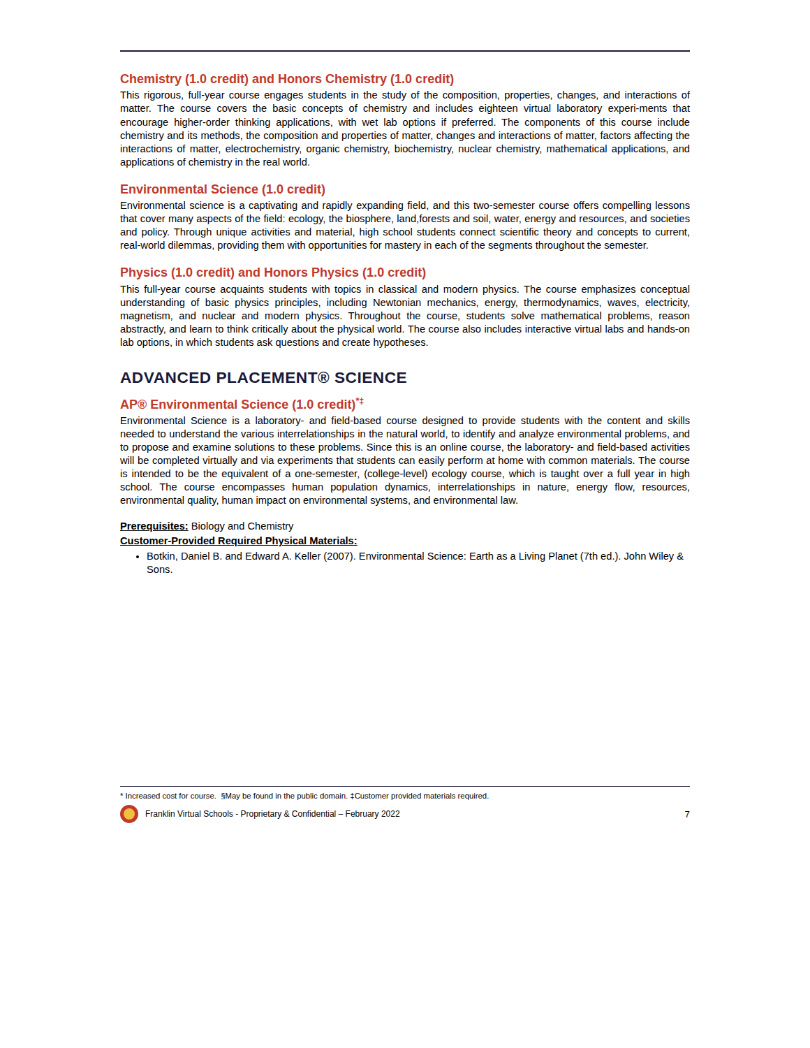Chemistry (1.0 credit) and Honors Chemistry (1.0 credit)
This rigorous, full-year course engages students in the study of the composition, properties, changes, and interactions of matter. The course covers the basic concepts of chemistry and includes eighteen virtual laboratory experi-ments that encourage higher-order thinking applications, with wet lab options if preferred. The components of this course include chemistry and its methods, the composition and properties of matter, changes and interactions of matter, factors affecting the interactions of matter, electrochemistry, organic chemistry, biochemistry, nuclear chemistry, mathematical applications, and applications of chemistry in the real world.
Environmental Science (1.0 credit)
Environmental science is a captivating and rapidly expanding field, and this two-semester course offers compelling lessons that cover many aspects of the field: ecology, the biosphere, land,forests and soil, water, energy and resources, and societies and policy. Through unique activities and material, high school students connect scientific theory and concepts to current, real-world dilemmas, providing them with opportunities for mastery in each of the segments throughout the semester.
Physics (1.0 credit) and Honors Physics (1.0 credit)
This full-year course acquaints students with topics in classical and modern physics. The course emphasizes conceptual understanding of basic physics principles, including Newtonian mechanics, energy, thermodynamics, waves, electricity, magnetism, and nuclear and modern physics. Throughout the course, students solve mathematical problems, reason abstractly, and learn to think critically about the physical world. The course also includes interactive virtual labs and hands-on lab options, in which students ask questions and create hypotheses.
ADVANCED PLACEMENT® SCIENCE
AP® Environmental Science (1.0 credit)*‡
Environmental Science is a laboratory- and field-based course designed to provide students with the content and skills needed to understand the various interrelationships in the natural world, to identify and analyze environmental problems, and to propose and examine solutions to these problems. Since this is an online course, the laboratory- and field-based activities will be completed virtually and via experiments that students can easily perform at home with common materials. The course is intended to be the equivalent of a one-semester, (college-level) ecology course, which is taught over a full year in high school. The course encompasses human population dynamics, interrelationships in nature, energy flow, resources, environmental quality, human impact on environmental systems, and environmental law.
Prerequisites: Biology and Chemistry
Customer-Provided Required Physical Materials:
Botkin, Daniel B. and Edward A. Keller (2007). Environmental Science: Earth as a Living Planet (7th ed.). John Wiley & Sons.
* Increased cost for course. §May be found in the public domain. ‡Customer provided materials required.
Franklin Virtual Schools - Proprietary & Confidential – February 2022
7